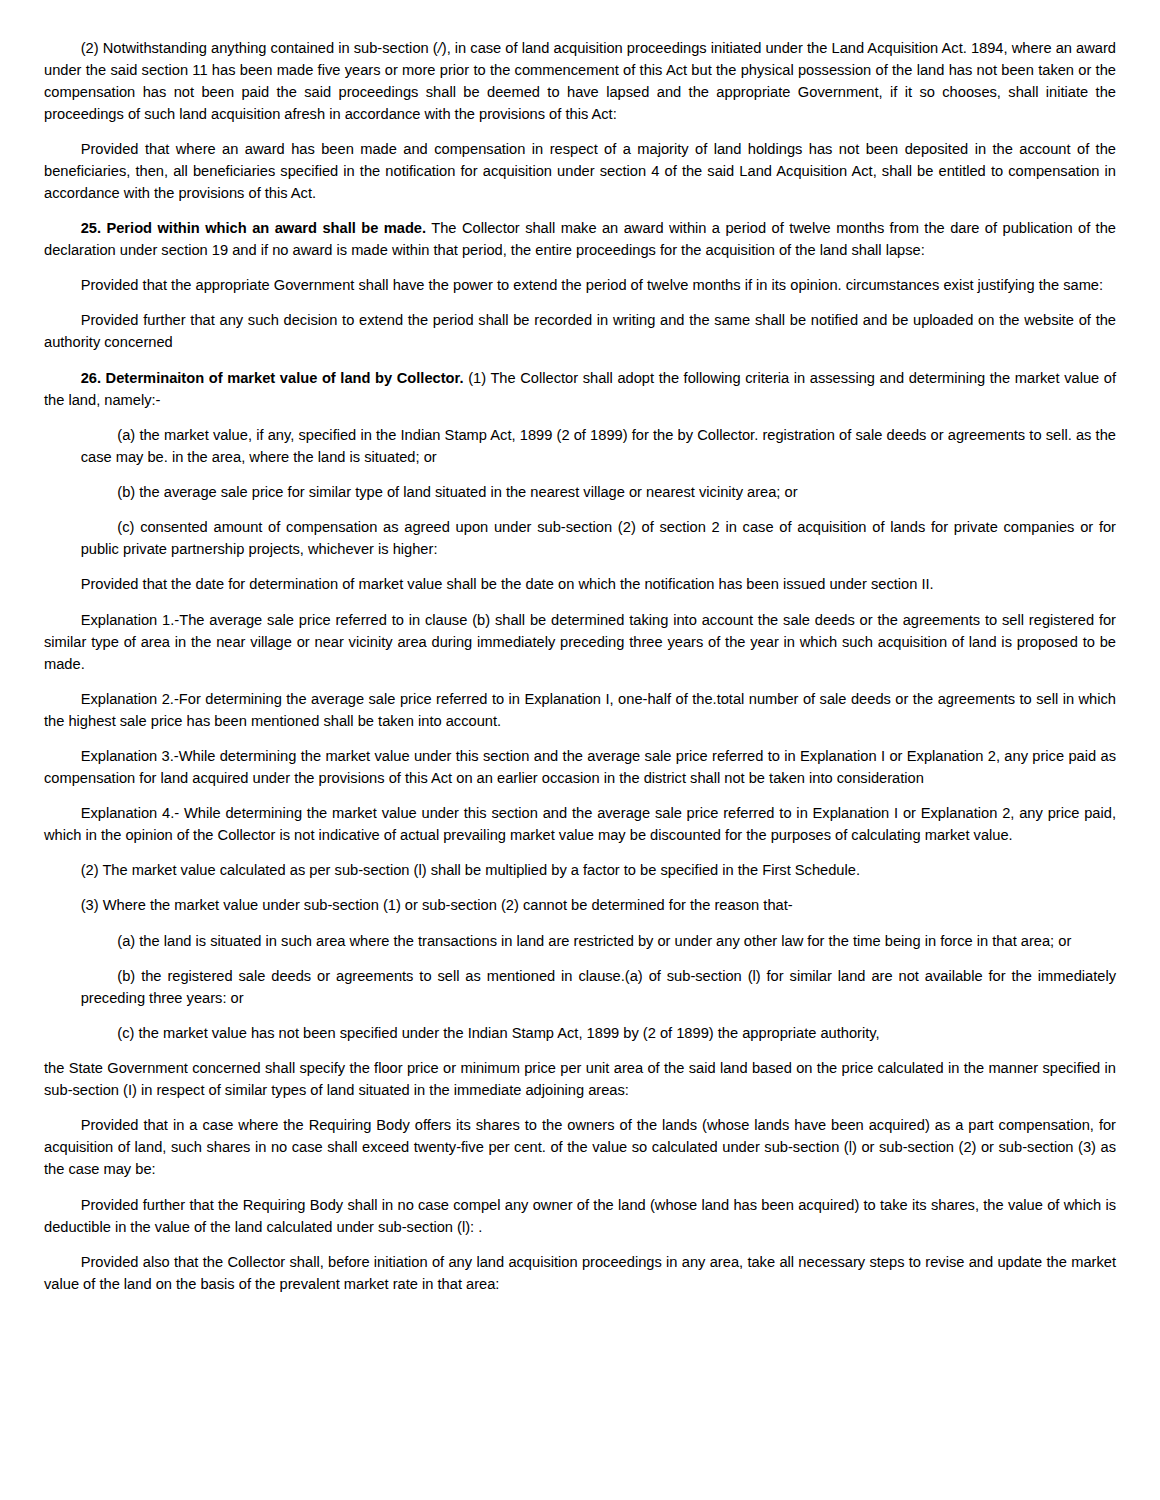(2) Notwithstanding anything contained in sub-section (/), in case of land acquisition proceedings initiated under the Land Acquisition Act. 1894, where an award under the said section 11 has been made five years or more prior to the commencement of this Act but the physical possession of the land has not been taken or the compensation has not been paid the said proceedings shall be deemed to have lapsed and the appropriate Government, if it so chooses, shall initiate the proceedings of such land acquisition afresh in accordance with the provisions of this Act:
Provided that where an award has been made and compensation in respect of a majority of land holdings has not been deposited in the account of the beneficiaries, then, all beneficiaries specified in the notification for acquisition under section 4 of the said Land Acquisition Act, shall be entitled to compensation in accordance with the provisions of this Act.
25. Period within which an award shall be made. The Collector shall make an award within a period of twelve months from the dare of publication of the declaration under section 19 and if no award is made within that period, the entire proceedings for the acquisition of the land shall lapse:
Provided that the appropriate Government shall have the power to extend the period of twelve months if in its opinion. circumstances exist justifying the same:
Provided further that any such decision to extend the period shall be recorded in writing and the same shall be notified and be uploaded on the website of the authority concerned
26. Determinaiton of market value of land by Collector. (1) The Collector shall adopt the following criteria in assessing and determining the market value of the land, namely:-
(a) the market value, if any, specified in the Indian Stamp Act, 1899 (2 of 1899) for the by Collector. registration of sale deeds or agreements to sell. as the case may be. in the area, where the land is situated; or
(b) the average sale price for similar type of land situated in the nearest village or nearest vicinity area; or
(c) consented amount of compensation as agreed upon under sub-section (2) of section 2 in case of acquisition of lands for private companies or for public private partnership projects, whichever is higher:
Provided that the date for determination of market value shall be the date on which the notification has been issued under section II.
Explanation 1.-The average sale price referred to in clause (b) shall be determined taking into account the sale deeds or the agreements to sell registered for similar type of area in the near village or near vicinity area during immediately preceding three years of the year in which such acquisition of land is proposed to be made.
Explanation 2.-For determining the average sale price referred to in Explanation I, one-half of the.total number of sale deeds or the agreements to sell in which the highest sale price has been mentioned shall be taken into account.
Explanation 3.-While determining the market value under this section and the average sale price referred to in Explanation I or Explanation 2, any price paid as compensation for land acquired under the provisions of this Act on an earlier occasion in the district shall not be taken into consideration
Explanation 4.- While determining the market value under this section and the average sale price referred to in Explanation I or Explanation 2, any price paid, which in the opinion of the Collector is not indicative of actual prevailing market value may be discounted for the purposes of calculating market value.
(2) The market value calculated as per sub-section (l) shall be multiplied by a factor to be specified in the First Schedule.
(3) Where the market value under sub-section (1) or sub-section (2) cannot be determined for the reason that-
(a) the land is situated in such area where the transactions in land are restricted by or under any other law for the time being in force in that area; or
(b) the registered sale deeds or agreements to sell as mentioned in clause.(a) of sub-section (l) for similar land are not available for the immediately preceding three years: or
(c) the market value has not been specified under the Indian Stamp Act, 1899 by (2 of 1899) the appropriate authority,
the State Government concerned shall specify the floor price or minimum price per unit area of the said land based on the price calculated in the manner specified in sub-section (I) in respect of similar types of land situated in the immediate adjoining areas:
Provided that in a case where the Requiring Body offers its shares to the owners of the lands (whose lands have been acquired) as a part compensation, for acquisition of land, such shares in no case shall exceed twenty-five per cent. of the value so calculated under sub-section (l) or sub-section (2) or sub-section (3) as the case may be:
Provided further that the Requiring Body shall in no case compel any owner of the land (whose land has been acquired) to take its shares, the value of which is deductible in the value of the land calculated under sub-section (l): .
Provided also that the Collector shall, before initiation of any land acquisition proceedings in any area, take all necessary steps to revise and update the market value of the land on the basis of the prevalent market rate in that area: